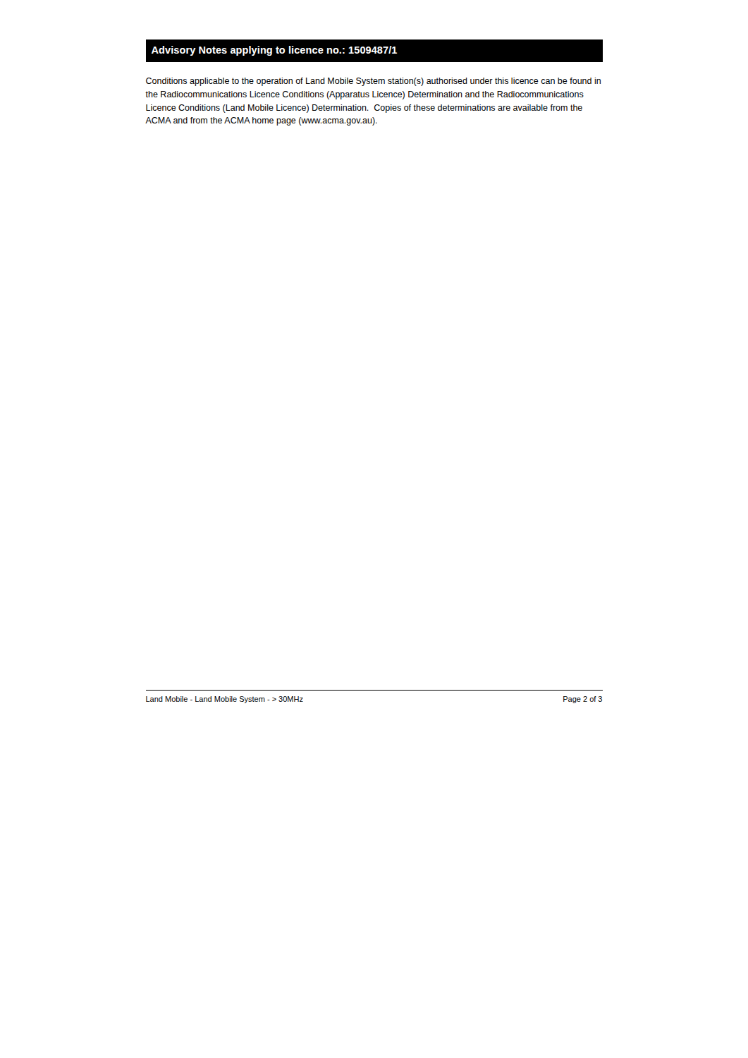Advisory Notes applying to licence no.: 1509487/1
Conditions applicable to the operation of Land Mobile System station(s) authorised under this licence can be found in the Radiocommunications Licence Conditions (Apparatus Licence) Determination and the Radiocommunications Licence Conditions (Land Mobile Licence) Determination. Copies of these determinations are available from the ACMA and from the ACMA home page (www.acma.gov.au).
Land Mobile - Land Mobile System - > 30MHz Page 2 of 3